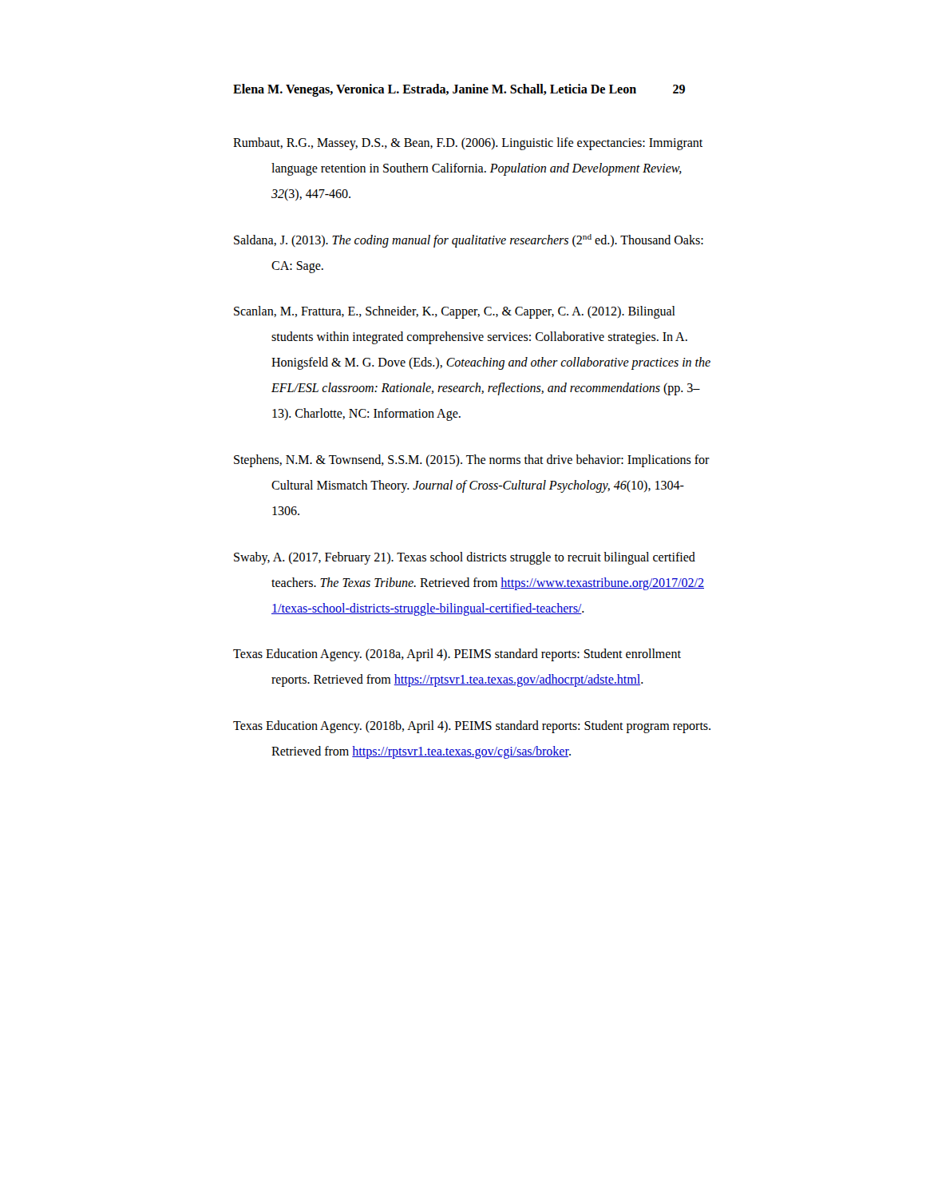Elena M. Venegas, Veronica L. Estrada, Janine M. Schall, Leticia De Leon 29
Rumbaut, R.G., Massey, D.S., & Bean, F.D. (2006). Linguistic life expectancies: Immigrant language retention in Southern California. Population and Development Review, 32(3), 447-460.
Saldana, J. (2013). The coding manual for qualitative researchers (2nd ed.). Thousand Oaks: CA: Sage.
Scanlan, M., Frattura, E., Schneider, K., Capper, C., & Capper, C. A. (2012). Bilingual students within integrated comprehensive services: Collaborative strategies. In A. Honigsfeld & M. G. Dove (Eds.), Coteaching and other collaborative practices in the EFL/ESL classroom: Rationale, research, reflections, and recommendations (pp. 3–13). Charlotte, NC: Information Age.
Stephens, N.M. & Townsend, S.S.M. (2015). The norms that drive behavior: Implications for Cultural Mismatch Theory. Journal of Cross-Cultural Psychology, 46(10), 1304-1306.
Swaby, A. (2017, February 21). Texas school districts struggle to recruit bilingual certified teachers. The Texas Tribune. Retrieved from https://www.texastribune.org/2017/02/21/texas-school-districts-struggle-bilingual-certified-teachers/.
Texas Education Agency. (2018a, April 4). PEIMS standard reports: Student enrollment reports. Retrieved from https://rptsvr1.tea.texas.gov/adhocrpt/adste.html.
Texas Education Agency. (2018b, April 4). PEIMS standard reports: Student program reports. Retrieved from https://rptsvr1.tea.texas.gov/cgi/sas/broker.